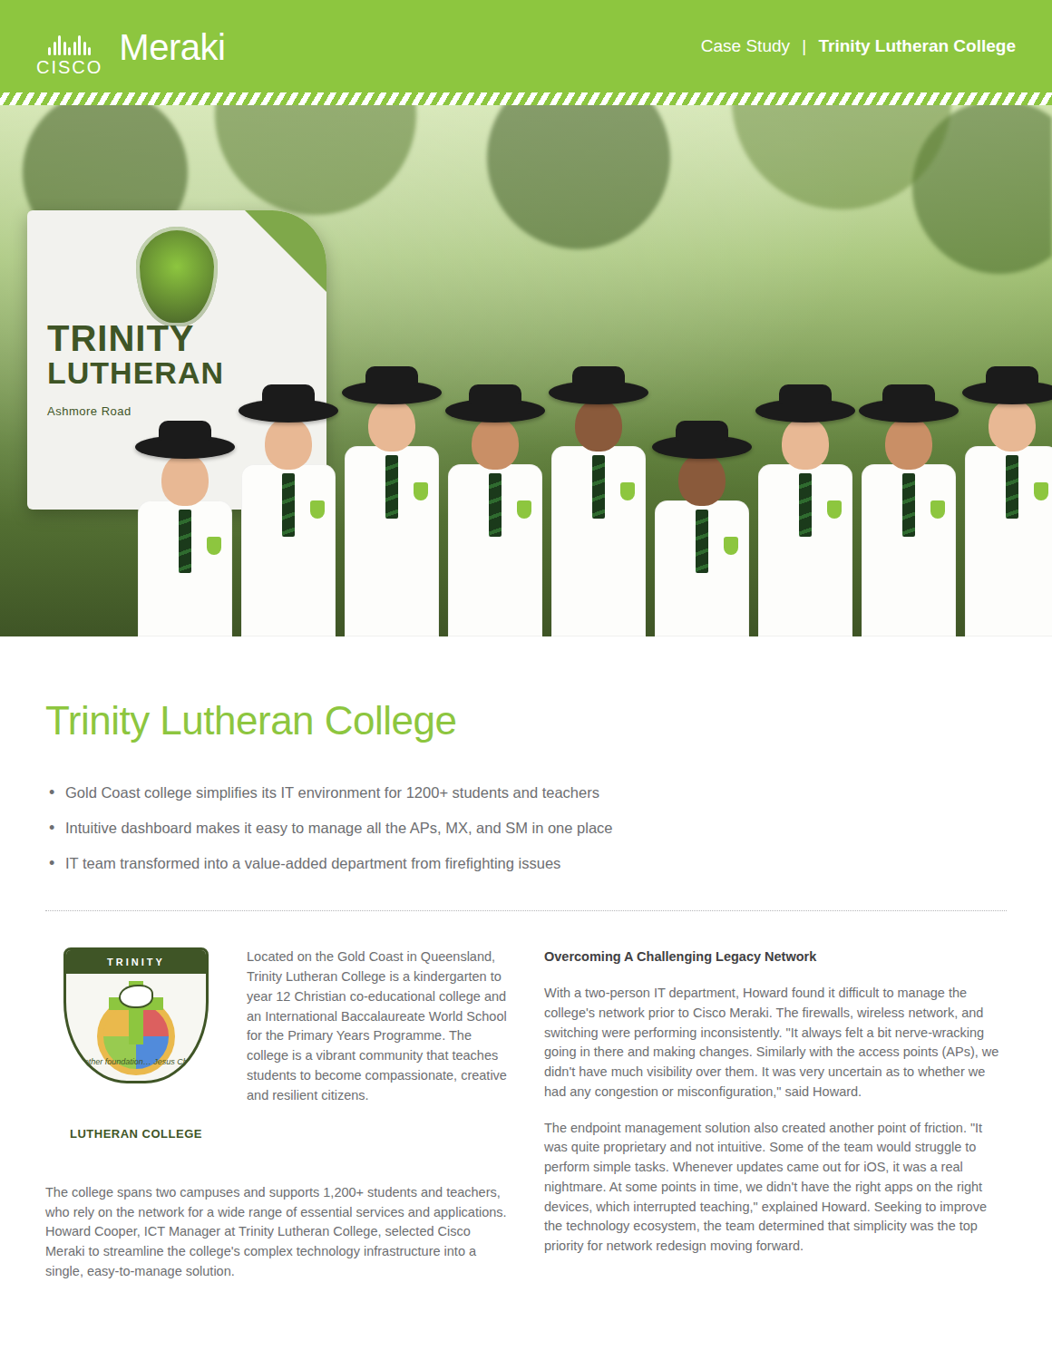CISCO
Meraki
Case Study | Trinity Lutheran College
TRINITY
LUTHERAN
Ashmore Road
Trinity Lutheran College
Gold Coast college simplifies its IT environment for 1200+ students and teachers
Intuitive dashboard makes it easy to manage all the APs, MX, and SM in one place
IT team transformed into a value-added department from firefighting issues
TRINITY
No other foundation… Jesus Christ.
LUTHERAN COLLEGE
Located on the Gold Coast in Queensland, Trinity Lutheran College is a kindergarten to year 12 Christian co-educational college and an International Baccalaureate World School for the Primary Years Programme. The college is a vibrant community that teaches students to become compassionate, creative and resilient citizens.
The college spans two campuses and supports 1,200+ students and teachers, who rely on the network for a wide range of essential services and applications. Howard Cooper, ICT Manager at Trinity Lutheran College, selected Cisco Meraki to streamline the college's complex technology infrastructure into a single, easy-to-manage solution.
Overcoming A Challenging Legacy Network
With a two-person IT department, Howard found it difficult to manage the college's network prior to Cisco Meraki. The firewalls, wireless network, and switching were performing inconsistently. "It always felt a bit nerve-wracking going in there and making changes. Similarly with the access points (APs), we didn't have much visibility over them. It was very uncertain as to whether we had any congestion or misconfiguration," said Howard.
The endpoint management solution also created another point of friction. "It was quite proprietary and not intuitive. Some of the team would struggle to perform simple tasks. Whenever updates came out for iOS, it was a real nightmare. At some points in time, we didn't have the right apps on the right devices, which interrupted teaching," explained Howard. Seeking to improve the technology ecosystem, the team determined that simplicity was the top priority for network redesign moving forward.